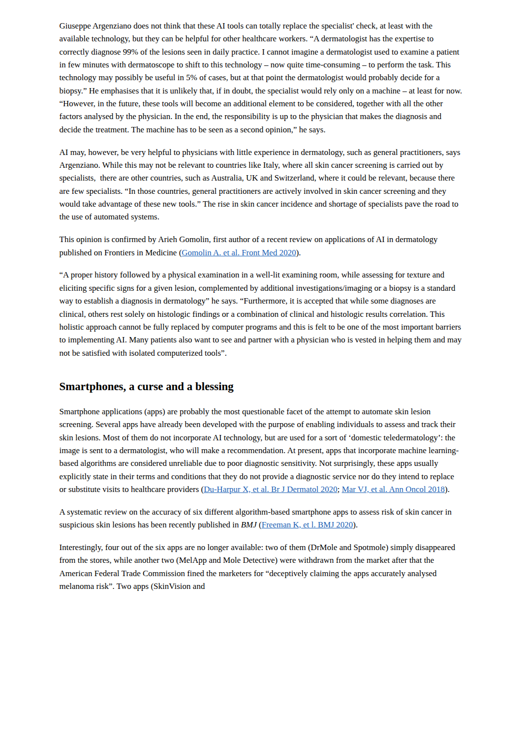Giuseppe Argenziano does not think that these AI tools can totally replace the specialist' check, at least with the available technology, but they can be helpful for other healthcare workers. “A dermatologist has the expertise to correctly diagnose 99% of the lesions seen in daily practice. I cannot imagine a dermatologist used to examine a patient in few minutes with dermatoscope to shift to this technology – now quite time-consuming – to perform the task. This technology may possibly be useful in 5% of cases, but at that point the dermatologist would probably decide for a biopsy.” He emphasises that it is unlikely that, if in doubt, the specialist would rely only on a machine – at least for now. “However, in the future, these tools will become an additional element to be considered, together with all the other factors analysed by the physician. In the end, the responsibility is up to the physician that makes the diagnosis and decide the treatment. The machine has to be seen as a second opinion,” he says.
AI may, however, be very helpful to physicians with little experience in dermatology, such as general practitioners, says Argenziano. While this may not be relevant to countries like Italy, where all skin cancer screening is carried out by specialists, there are other countries, such as Australia, UK and Switzerland, where it could be relevant, because there are few specialists. “In those countries, general practitioners are actively involved in skin cancer screening and they would take advantage of these new tools.” The rise in skin cancer incidence and shortage of specialists pave the road to the use of automated systems.
This opinion is confirmed by Arieh Gomolin, first author of a recent review on applications of AI in dermatology published on Frontiers in Medicine (Gomolin A. et al. Front Med 2020).
“A proper history followed by a physical examination in a well-lit examining room, while assessing for texture and eliciting specific signs for a given lesion, complemented by additional investigations/imaging or a biopsy is a standard way to establish a diagnosis in dermatology” he says. “Furthermore, it is accepted that while some diagnoses are clinical, others rest solely on histologic findings or a combination of clinical and histologic results correlation. This holistic approach cannot be fully replaced by computer programs and this is felt to be one of the most important barriers to implementing AI. Many patients also want to see and partner with a physician who is vested in helping them and may not be satisfied with isolated computerized tools”.
Smartphones, a curse and a blessing
Smartphone applications (apps) are probably the most questionable facet of the attempt to automate skin lesion screening. Several apps have already been developed with the purpose of enabling individuals to assess and track their skin lesions. Most of them do not incorporate AI technology, but are used for a sort of ‘domestic teledermatology’: the image is sent to a dermatologist, who will make a recommendation. At present, apps that incorporate machine learning-based algorithms are considered unreliable due to poor diagnostic sensitivity. Not surprisingly, these apps usually explicitly state in their terms and conditions that they do not provide a diagnostic service nor do they intend to replace or substitute visits to healthcare providers (Du-Harpur X, et al. Br J Dermatol 2020; Mar VJ, et al. Ann Oncol 2018).
A systematic review on the accuracy of six different algorithm-based smartphone apps to assess risk of skin cancer in suspicious skin lesions has been recently published in BMJ (Freeman K, et l. BMJ 2020).
Interestingly, four out of the six apps are no longer available: two of them (DrMole and Spotmole) simply disappeared from the stores, while another two (MelApp and Mole Detective) were withdrawn from the market after that the American Federal Trade Commission fined the marketers for “deceptively claiming the apps accurately analysed melanoma risk”. Two apps (SkinVision and